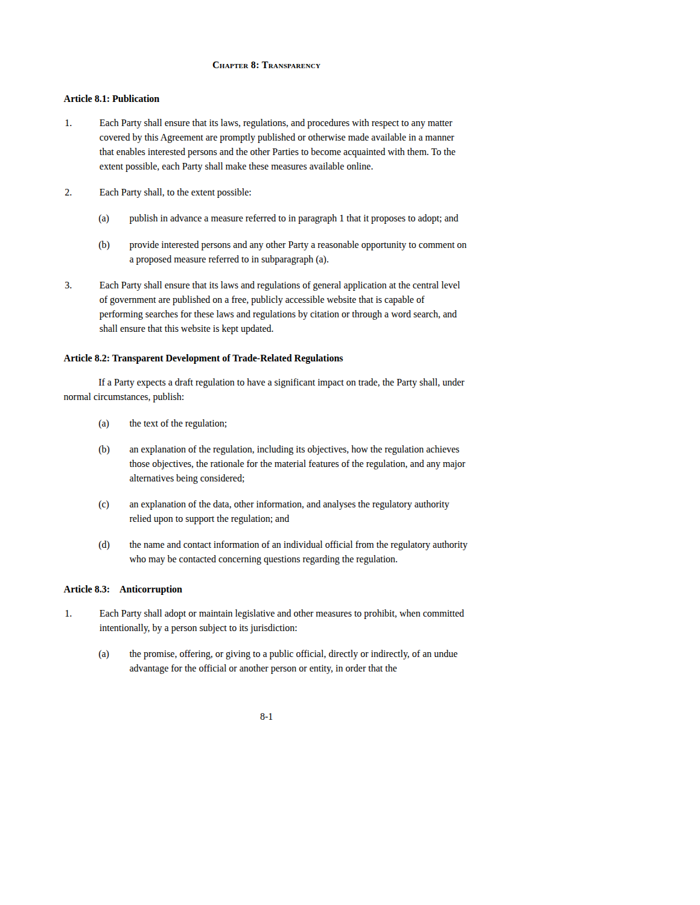Chapter 8: Transparency
Article 8.1: Publication
1.
Each Party shall ensure that its laws, regulations, and procedures with respect to any matter covered by this Agreement are promptly published or otherwise made available in a manner that enables interested persons and the other Parties to become acquainted with them. To the extent possible, each Party shall make these measures available online.
2.
Each Party shall, to the extent possible:
(a)
publish in advance a measure referred to in paragraph 1 that it proposes to adopt; and
(b)
provide interested persons and any other Party a reasonable opportunity to comment on a proposed measure referred to in subparagraph (a).
3.
Each Party shall ensure that its laws and regulations of general application at the central level of government are published on a free, publicly accessible website that is capable of performing searches for these laws and regulations by citation or through a word search, and shall ensure that this website is kept updated.
Article 8.2: Transparent Development of Trade-Related Regulations
If a Party expects a draft regulation to have a significant impact on trade, the Party shall, under normal circumstances, publish:
(a)
the text of the regulation;
(b)
an explanation of the regulation, including its objectives, how the regulation achieves those objectives, the rationale for the material features of the regulation, and any major alternatives being considered;
(c)
an explanation of the data, other information, and analyses the regulatory authority relied upon to support the regulation; and
(d)
the name and contact information of an individual official from the regulatory authority who may be contacted concerning questions regarding the regulation.
Article 8.3: Anticorruption
1.
Each Party shall adopt or maintain legislative and other measures to prohibit, when committed intentionally, by a person subject to its jurisdiction:
(a)
the promise, offering, or giving to a public official, directly or indirectly, of an undue advantage for the official or another person or entity, in order that the
8-1